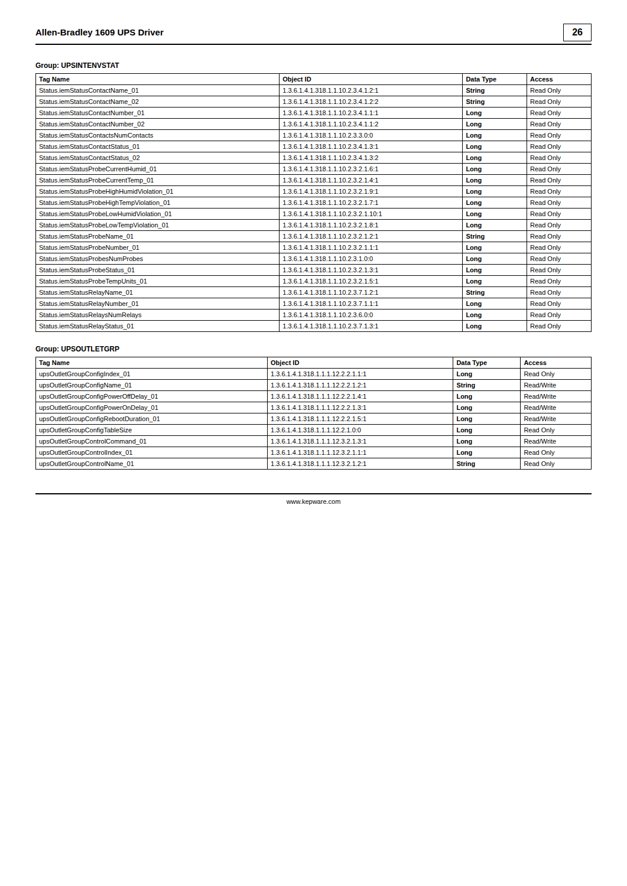Allen-Bradley 1609 UPS Driver
26
Group: UPSINTENVSTAT
| Tag Name | Object ID | Data Type | Access |
| --- | --- | --- | --- |
| Status.iemStatusContactName_01 | 1.3.6.1.4.1.318.1.1.10.2.3.4.1.2:1 | String | Read Only |
| Status.iemStatusContactName_02 | 1.3.6.1.4.1.318.1.1.10.2.3.4.1.2:2 | String | Read Only |
| Status.iemStatusContactNumber_01 | 1.3.6.1.4.1.318.1.1.10.2.3.4.1.1:1 | Long | Read Only |
| Status.iemStatusContactNumber_02 | 1.3.6.1.4.1.318.1.1.10.2.3.4.1.1:2 | Long | Read Only |
| Status.iemStatusContactsNumContacts | 1.3.6.1.4.1.318.1.1.10.2.3.3.0:0 | Long | Read Only |
| Status.iemStatusContactStatus_01 | 1.3.6.1.4.1.318.1.1.10.2.3.4.1.3:1 | Long | Read Only |
| Status.iemStatusContactStatus_02 | 1.3.6.1.4.1.318.1.1.10.2.3.4.1.3:2 | Long | Read Only |
| Status.iemStatusProbeCurrentHumid_01 | 1.3.6.1.4.1.318.1.1.10.2.3.2.1.6:1 | Long | Read Only |
| Status.iemStatusProbeCurrentTemp_01 | 1.3.6.1.4.1.318.1.1.10.2.3.2.1.4:1 | Long | Read Only |
| Status.iemStatusProbeHighHumidViolation_01 | 1.3.6.1.4.1.318.1.1.10.2.3.2.1.9:1 | Long | Read Only |
| Status.iemStatusProbeHighTempViolation_01 | 1.3.6.1.4.1.318.1.1.10.2.3.2.1.7:1 | Long | Read Only |
| Status.iemStatusProbeLowHumidViolation_01 | 1.3.6.1.4.1.318.1.1.10.2.3.2.1.10:1 | Long | Read Only |
| Status.iemStatusProbeLowTempViolation_01 | 1.3.6.1.4.1.318.1.1.10.2.3.2.1.8:1 | Long | Read Only |
| Status.iemStatusProbeName_01 | 1.3.6.1.4.1.318.1.1.10.2.3.2.1.2:1 | String | Read Only |
| Status.iemStatusProbeNumber_01 | 1.3.6.1.4.1.318.1.1.10.2.3.2.1.1:1 | Long | Read Only |
| Status.iemStatusProbesNumProbes | 1.3.6.1.4.1.318.1.1.10.2.3.1.0:0 | Long | Read Only |
| Status.iemStatusProbeStatus_01 | 1.3.6.1.4.1.318.1.1.10.2.3.2.1.3:1 | Long | Read Only |
| Status.iemStatusProbeTempUnits_01 | 1.3.6.1.4.1.318.1.1.10.2.3.2.1.5:1 | Long | Read Only |
| Status.iemStatusRelayName_01 | 1.3.6.1.4.1.318.1.1.10.2.3.7.1.2:1 | String | Read Only |
| Status.iemStatusRelayNumber_01 | 1.3.6.1.4.1.318.1.1.10.2.3.7.1.1:1 | Long | Read Only |
| Status.iemStatusRelaysNumRelays | 1.3.6.1.4.1.318.1.1.10.2.3.6.0:0 | Long | Read Only |
| Status.iemStatusRelayStatus_01 | 1.3.6.1.4.1.318.1.1.10.2.3.7.1.3:1 | Long | Read Only |
Group: UPSOUTLETGRP
| Tag Name | Object ID | Data Type | Access |
| --- | --- | --- | --- |
| upsOutletGroupConfigIndex_01 | 1.3.6.1.4.1.318.1.1.1.12.2.2.1.1:1 | Long | Read Only |
| upsOutletGroupConfigName_01 | 1.3.6.1.4.1.318.1.1.1.12.2.2.1.2:1 | String | Read/Write |
| upsOutletGroupConfigPowerOffDelay_01 | 1.3.6.1.4.1.318.1.1.1.12.2.2.1.4:1 | Long | Read/Write |
| upsOutletGroupConfigPowerOnDelay_01 | 1.3.6.1.4.1.318.1.1.1.12.2.2.1.3:1 | Long | Read/Write |
| upsOutletGroupConfigRebootDuration_01 | 1.3.6.1.4.1.318.1.1.1.12.2.2.1.5:1 | Long | Read/Write |
| upsOutletGroupConfigTableSize | 1.3.6.1.4.1.318.1.1.1.12.2.1.0:0 | Long | Read Only |
| upsOutletGroupControlCommand_01 | 1.3.6.1.4.1.318.1.1.1.12.3.2.1.3:1 | Long | Read/Write |
| upsOutletGroupControlIndex_01 | 1.3.6.1.4.1.318.1.1.1.12.3.2.1.1:1 | Long | Read Only |
| upsOutletGroupControlName_01 | 1.3.6.1.4.1.318.1.1.1.12.3.2.1.2:1 | String | Read Only |
www.kepware.com